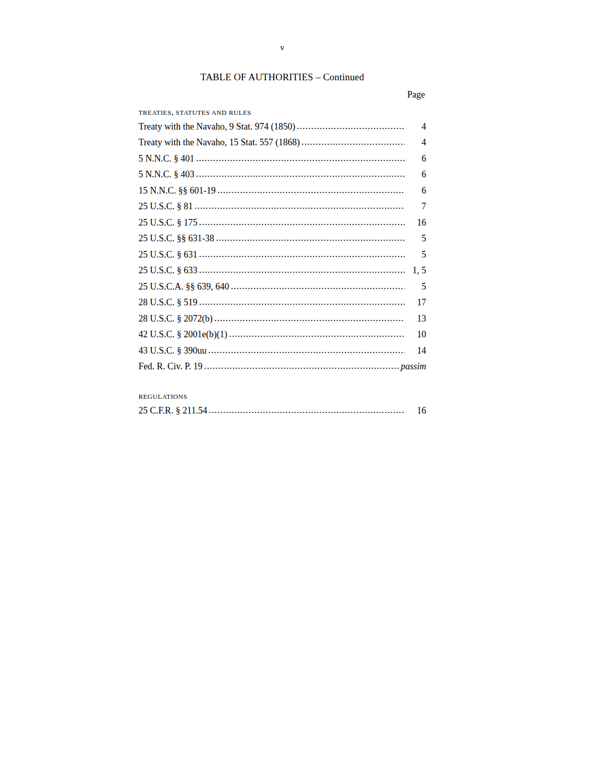v
TABLE OF AUTHORITIES – Continued
Page
TREATIES, STATUTES AND RULES
Treaty with the Navaho, 9 Stat. 974 (1850)........................................................................................................ 4
Treaty with the Navaho, 15 Stat. 557 (1868)........................................................................................................ 4
5 N.N.C. § 401........................................................................................................ 6
5 N.N.C. § 403........................................................................................................ 6
15 N.N.C. §§ 601-19........................................................................................................ 6
25 U.S.C. § 81........................................................................................................ 7
25 U.S.C. § 175........................................................................................................ 16
25 U.S.C. §§ 631-38........................................................................................................ 5
25 U.S.C. § 631........................................................................................................ 5
25 U.S.C. § 633........................................................................................................ 1, 5
25 U.S.C.A. §§ 639, 640........................................................................................................ 5
28 U.S.C. § 519........................................................................................................ 17
28 U.S.C. § 2072(b)........................................................................................................ 13
42 U.S.C. § 2001e(b)(1)........................................................................................................ 10
43 U.S.C. § 390uu........................................................................................................ 14
Fed. R. Civ. P. 19........................................................................................................ passim
REGULATIONS
25 C.F.R. § 211.54........................................................................................................ 16